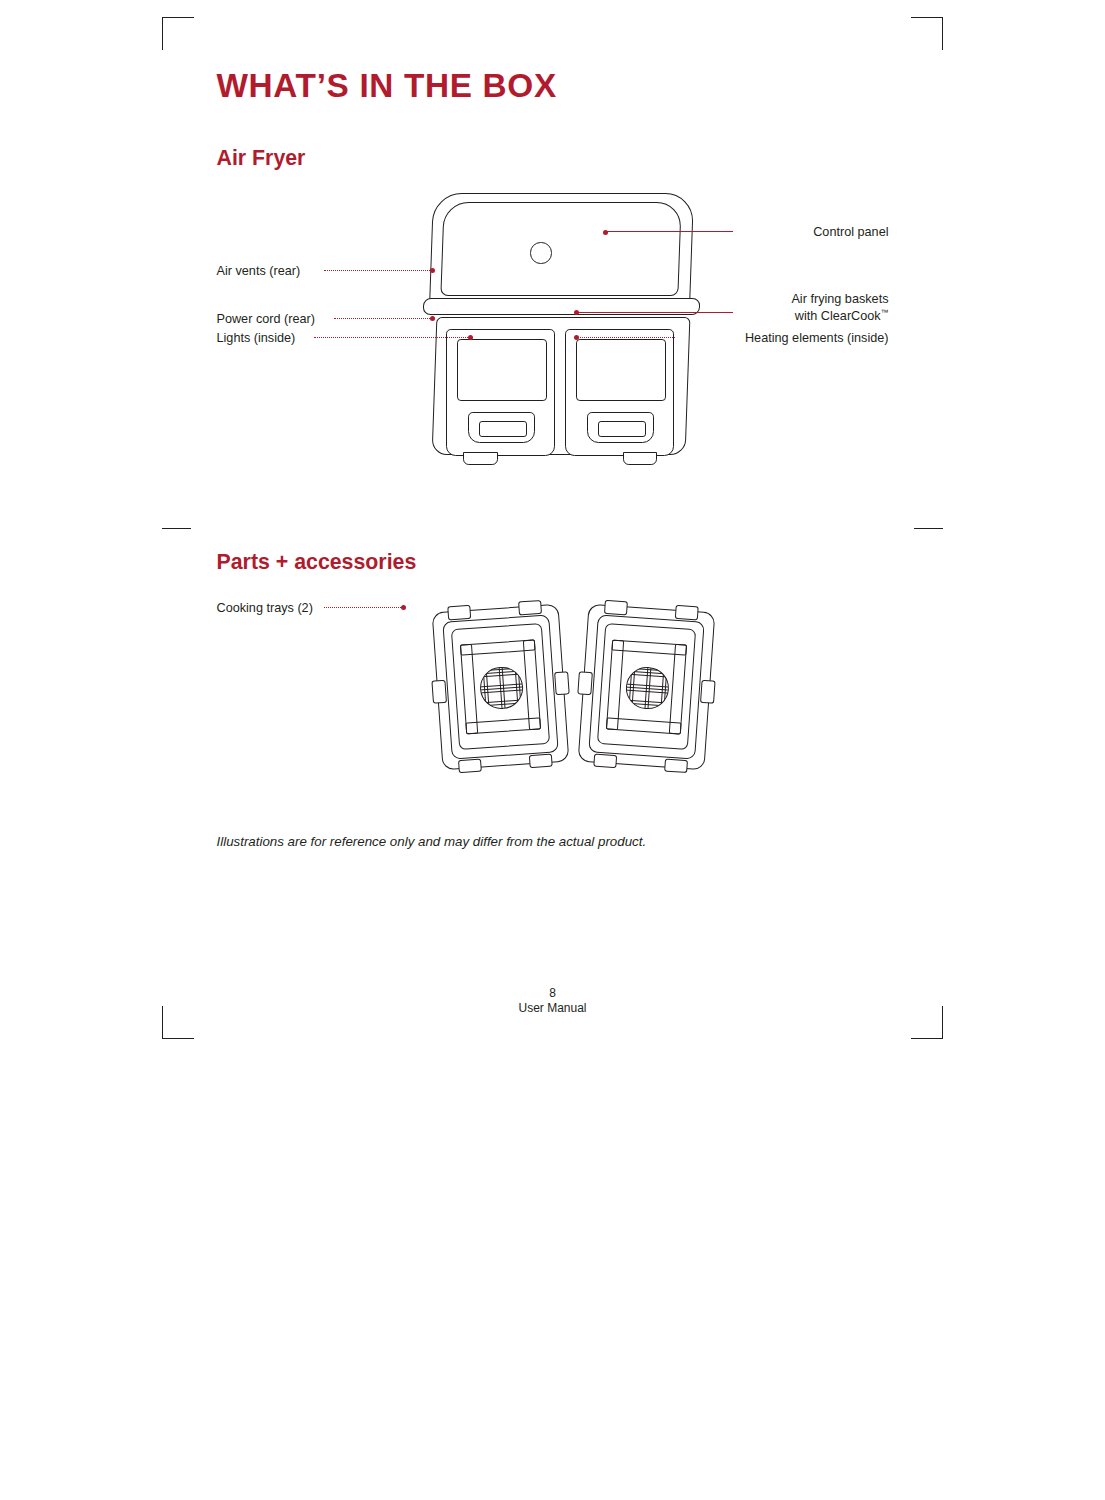What’s in the box
Air Fryer
Control panel
Air frying baskets
with ClearCook™
Heating elements (inside)
Air vents (rear)
Power cord (rear)
Lights (inside)
Parts + accessories
Cooking trays (2)
Illustrations are for reference only and may differ from the actual product.
8
User Manual